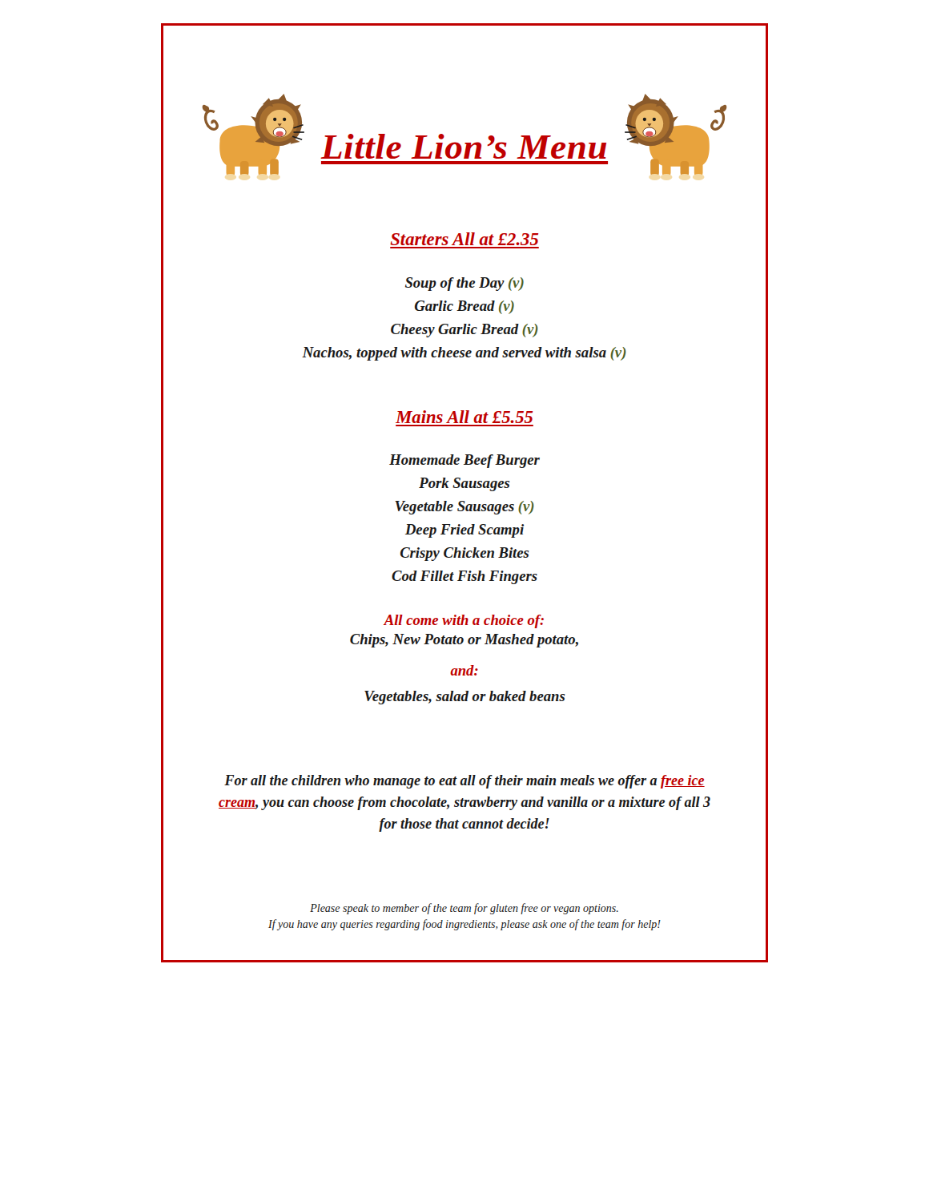Little Lion’s Menu
Starters All at £2.35
Soup of the Day (v)
Garlic Bread (v)
Cheesy Garlic Bread (v)
Nachos, topped with cheese and served with salsa (v)
Mains All at £5.55
Homemade Beef Burger
Pork Sausages
Vegetable Sausages (v)
Deep Fried Scampi
Crispy Chicken Bites
Cod Fillet Fish Fingers
All come with a choice of:
Chips, New Potato or Mashed potato,
and:
Vegetables, salad or baked beans
For all the children who manage to eat all of their main meals we offer a free ice cream, you can choose from chocolate, strawberry and vanilla or a mixture of all 3 for those that cannot decide!
Please speak to member of the team for gluten free or vegan options.
If you have any queries regarding food ingredients, please ask one of the team for help!